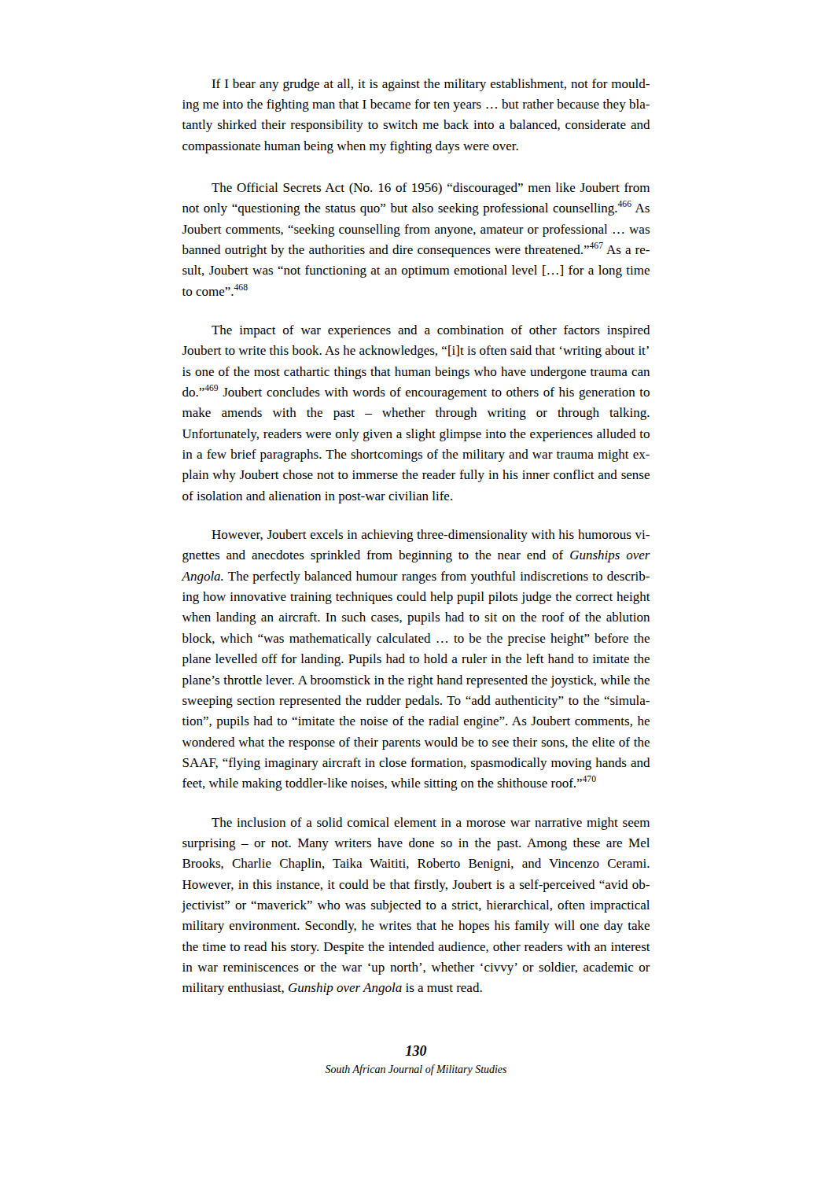If I bear any grudge at all, it is against the military establishment, not for moulding me into the fighting man that I became for ten years … but rather because they blatantly shirked their responsibility to switch me back into a balanced, considerate and compassionate human being when my fighting days were over.
The Official Secrets Act (No. 16 of 1956) “discouraged” men like Joubert from not only “questioning the status quo” but also seeking professional counselling.466 As Joubert comments, “seeking counselling from anyone, amateur or professional … was banned outright by the authorities and dire consequences were threatened.”467 As a result, Joubert was “not functioning at an optimum emotional level […] for a long time to come”.468
The impact of war experiences and a combination of other factors inspired Joubert to write this book. As he acknowledges, “[i]t is often said that ‘writing about it’ is one of the most cathartic things that human beings who have undergone trauma can do.”469 Joubert concludes with words of encouragement to others of his generation to make amends with the past – whether through writing or through talking. Unfortunately, readers were only given a slight glimpse into the experiences alluded to in a few brief paragraphs. The shortcomings of the military and war trauma might explain why Joubert chose not to immerse the reader fully in his inner conflict and sense of isolation and alienation in post-war civilian life.
However, Joubert excels in achieving three-dimensionality with his humorous vignettes and anecdotes sprinkled from beginning to the near end of Gunships over Angola. The perfectly balanced humour ranges from youthful indiscretions to describing how innovative training techniques could help pupil pilots judge the correct height when landing an aircraft. In such cases, pupils had to sit on the roof of the ablution block, which “was mathematically calculated … to be the precise height” before the plane levelled off for landing. Pupils had to hold a ruler in the left hand to imitate the plane’s throttle lever. A broomstick in the right hand represented the joystick, while the sweeping section represented the rudder pedals. To “add authenticity” to the “simulation”, pupils had to “imitate the noise of the radial engine”. As Joubert comments, he wondered what the response of their parents would be to see their sons, the elite of the SAAF, “flying imaginary aircraft in close formation, spasmodically moving hands and feet, while making toddler-like noises, while sitting on the shithouse roof.”470
The inclusion of a solid comical element in a morose war narrative might seem surprising – or not. Many writers have done so in the past. Among these are Mel Brooks, Charlie Chaplin, Taika Waititi, Roberto Benigni, and Vincenzo Cerami. However, in this instance, it could be that firstly, Joubert is a self-perceived “avid objectivist” or “maverick” who was subjected to a strict, hierarchical, often impractical military environment. Secondly, he writes that he hopes his family will one day take the time to read his story. Despite the intended audience, other readers with an interest in war reminiscences or the war ‘up north’, whether ‘civvy’ or soldier, academic or military enthusiast, Gunship over Angola is a must read.
130
South African Journal of Military Studies